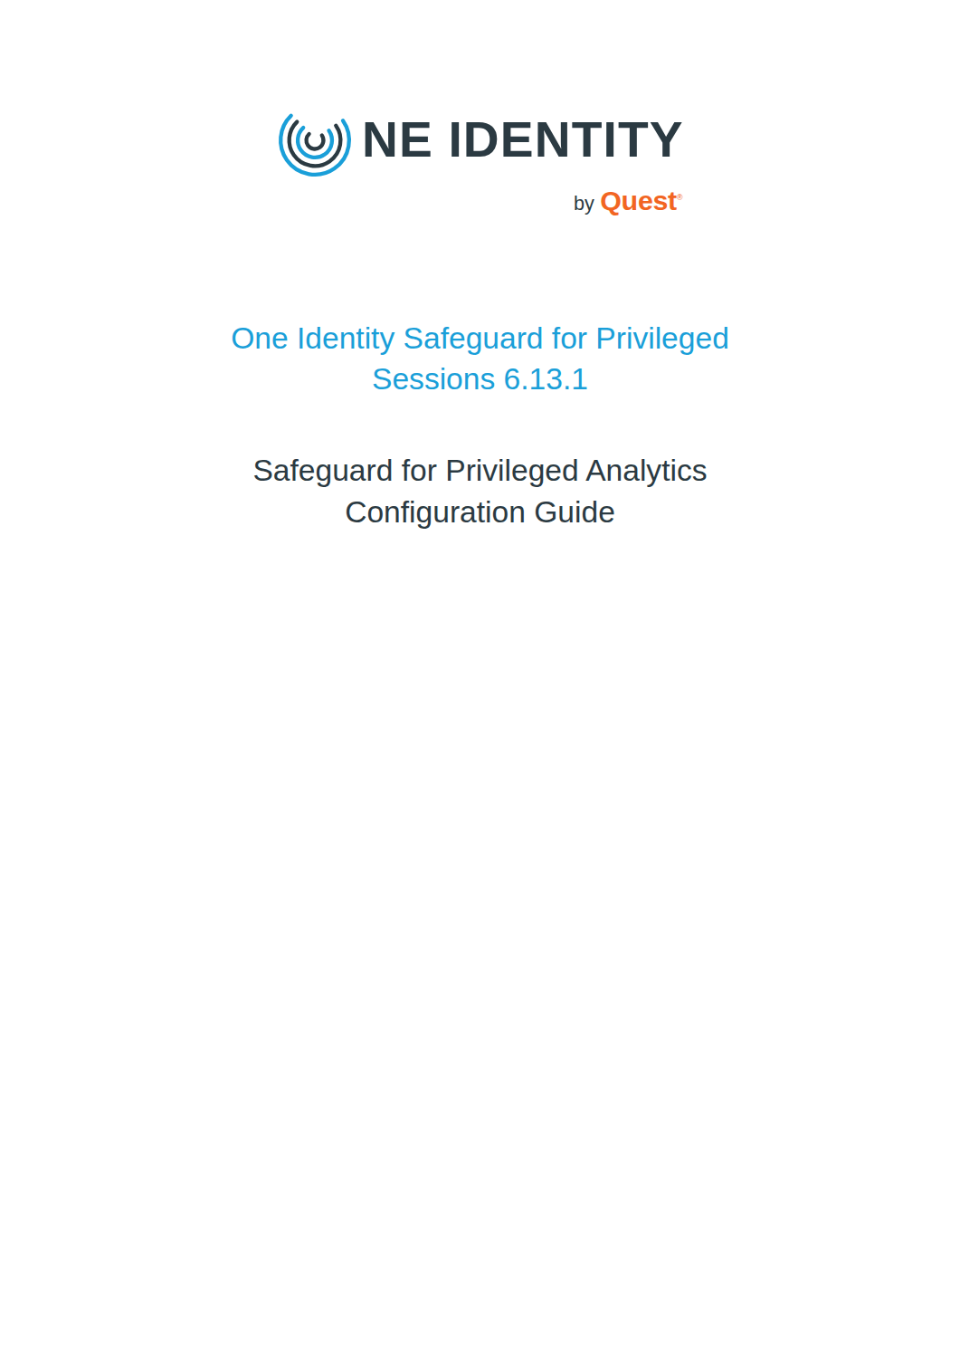NE IDENTITY
by Quest®
One Identity Safeguard for Privileged Sessions 6.13.1
Safeguard for Privileged Analytics Configuration Guide